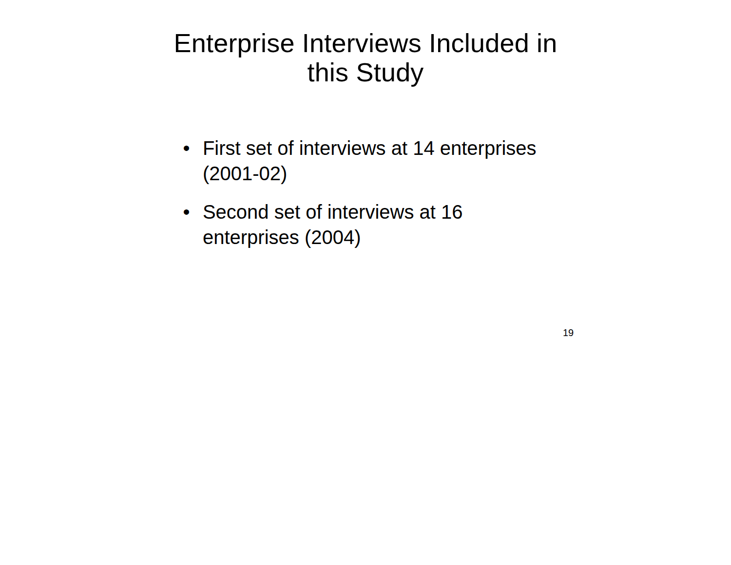Enterprise Interviews Included in this Study
First set of interviews at 14 enterprises (2001-02)
Second set of interviews at 16 enterprises (2004)
19